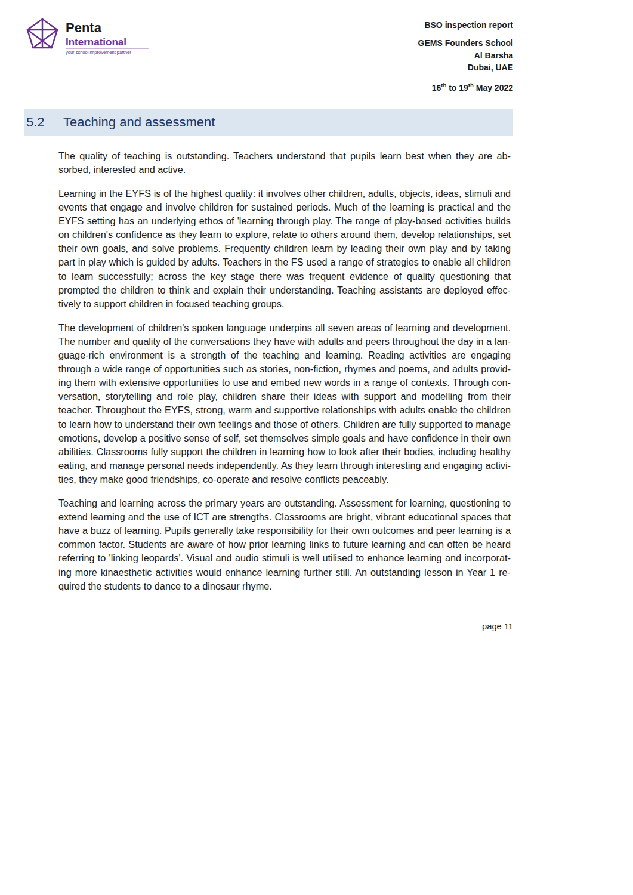Penta International logo Penta International your school improvement partner
BSO inspection report
GEMS Founders School
Al Barsha
Dubai, UAE
16th to 19th May 2022
5.2 Teaching and assessment
The quality of teaching is outstanding. Teachers understand that pupils learn best when they are absorbed, interested and active.
Learning in the EYFS is of the highest quality: it involves other children, adults, objects, ideas, stimuli and events that engage and involve children for sustained periods. Much of the learning is practical and the EYFS setting has an underlying ethos of 'learning through play. The range of play-based activities builds on children's confidence as they learn to explore, relate to others around them, develop relationships, set their own goals, and solve problems. Frequently children learn by leading their own play and by taking part in play which is guided by adults. Teachers in the FS used a range of strategies to enable all children to learn successfully; across the key stage there was frequent evidence of quality questioning that prompted the children to think and explain their understanding. Teaching assistants are deployed effectively to support children in focused teaching groups.
The development of children's spoken language underpins all seven areas of learning and development. The number and quality of the conversations they have with adults and peers throughout the day in a language-rich environment is a strength of the teaching and learning. Reading activities are engaging through a wide range of opportunities such as stories, non-fiction, rhymes and poems, and adults providing them with extensive opportunities to use and embed new words in a range of contexts. Through conversation, storytelling and role play, children share their ideas with support and modelling from their teacher. Throughout the EYFS, strong, warm and supportive relationships with adults enable the children to learn how to understand their own feelings and those of others. Children are fully supported to manage emotions, develop a positive sense of self, set themselves simple goals and have confidence in their own abilities. Classrooms fully support the children in learning how to look after their bodies, including healthy eating, and manage personal needs independently. As they learn through interesting and engaging activities, they make good friendships, co-operate and resolve conflicts peaceably.
Teaching and learning across the primary years are outstanding. Assessment for learning, questioning to extend learning and the use of ICT are strengths. Classrooms are bright, vibrant educational spaces that have a buzz of learning. Pupils generally take responsibility for their own outcomes and peer learning is a common factor. Students are aware of how prior learning links to future learning and can often be heard referring to 'linking leopards'. Visual and audio stimuli is well utilised to enhance learning and incorporating more kinaesthetic activities would enhance learning further still. An outstanding lesson in Year 1 required the students to dance to a dinosaur rhyme.
page 11